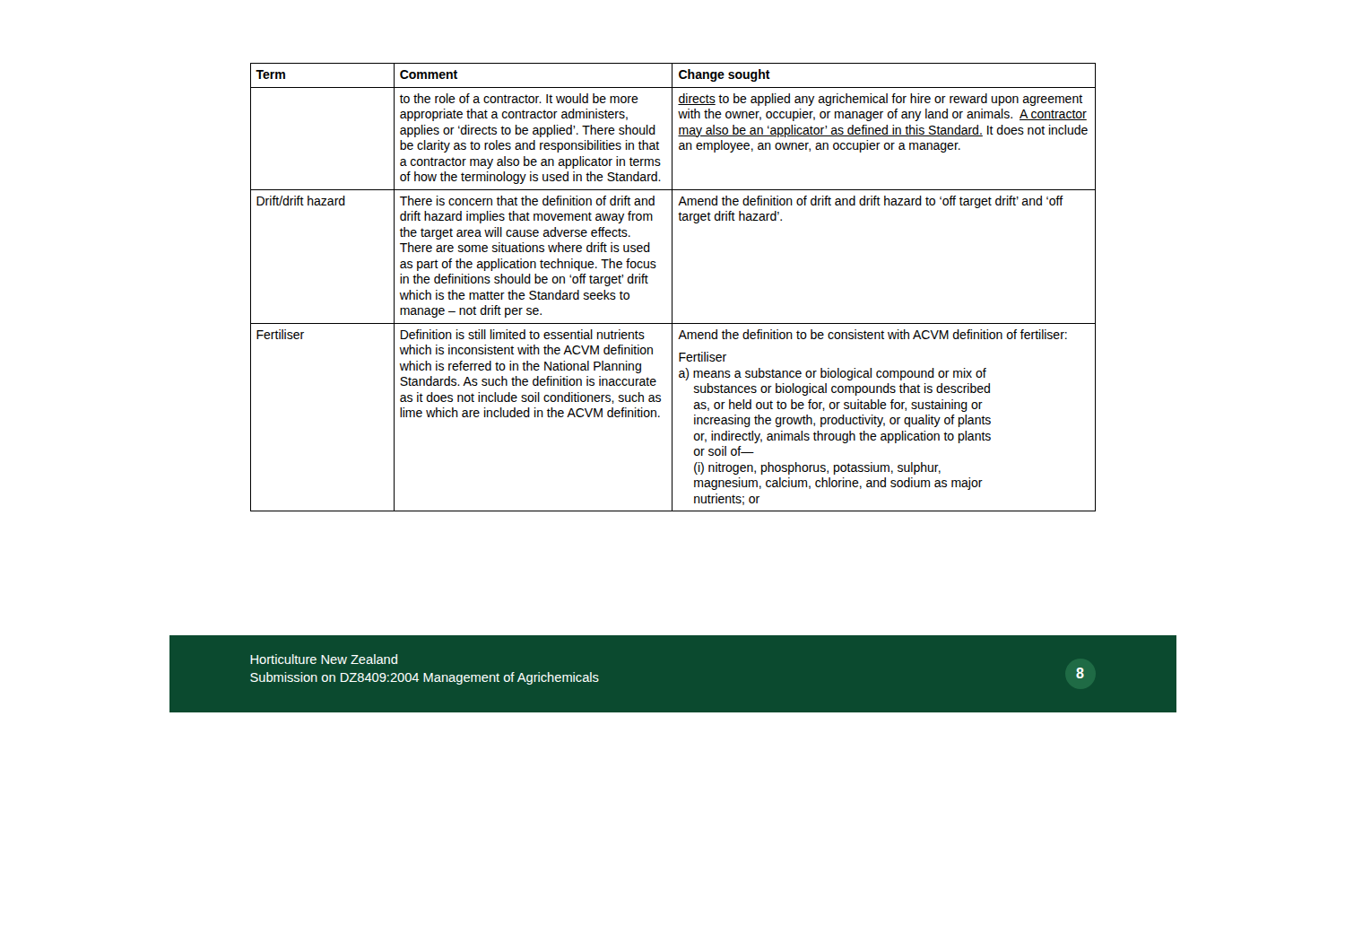| Term | Comment | Change sought |
| --- | --- | --- |
| | to the role of a contractor. It would be more appropriate that a contractor administers, applies or ‘directs to be applied’. There should be clarity as to roles and responsibilities in that a contractor may also be an applicator in terms of how the terminology is used in the Standard. | directs to be applied any agrichemical for hire or reward upon agreement with the owner, occupier, or manager of any land or animals. A contractor may also be an ‘applicator’ as defined in this Standard. It does not include an employee, an owner, an occupier or a manager. |
| Drift/drift hazard | There is concern that the definition of drift and drift hazard implies that movement away from the target area will cause adverse effects. There are some situations where drift is used as part of the application technique. The focus in the definitions should be on ‘off target’ drift which is the matter the Standard seeks to manage – not drift per se. | Amend the definition of drift and drift hazard to ‘off target drift’ and ‘off target drift hazard’. |
| Fertiliser | Definition is still limited to essential nutrients which is inconsistent with the ACVM definition which is referred to in the National Planning Standards. As such the definition is inaccurate as it does not include soil conditioners, such as lime which are included in the ACVM definition. | Amend the definition to be consistent with ACVM definition of fertiliser: Fertiliser a) means a substance or biological compound or mix of substances or biological compounds that is described as, or held out to be for, or suitable for, sustaining or increasing the growth, productivity, or quality of plants or, indirectly, animals through the application to plants or soil of— (i) nitrogen, phosphorus, potassium, sulphur, magnesium, calcium, chlorine, and sodium as major nutrients; or |
Horticulture New Zealand
Submission on DZ8409:2004 Management of Agrichemicals
8